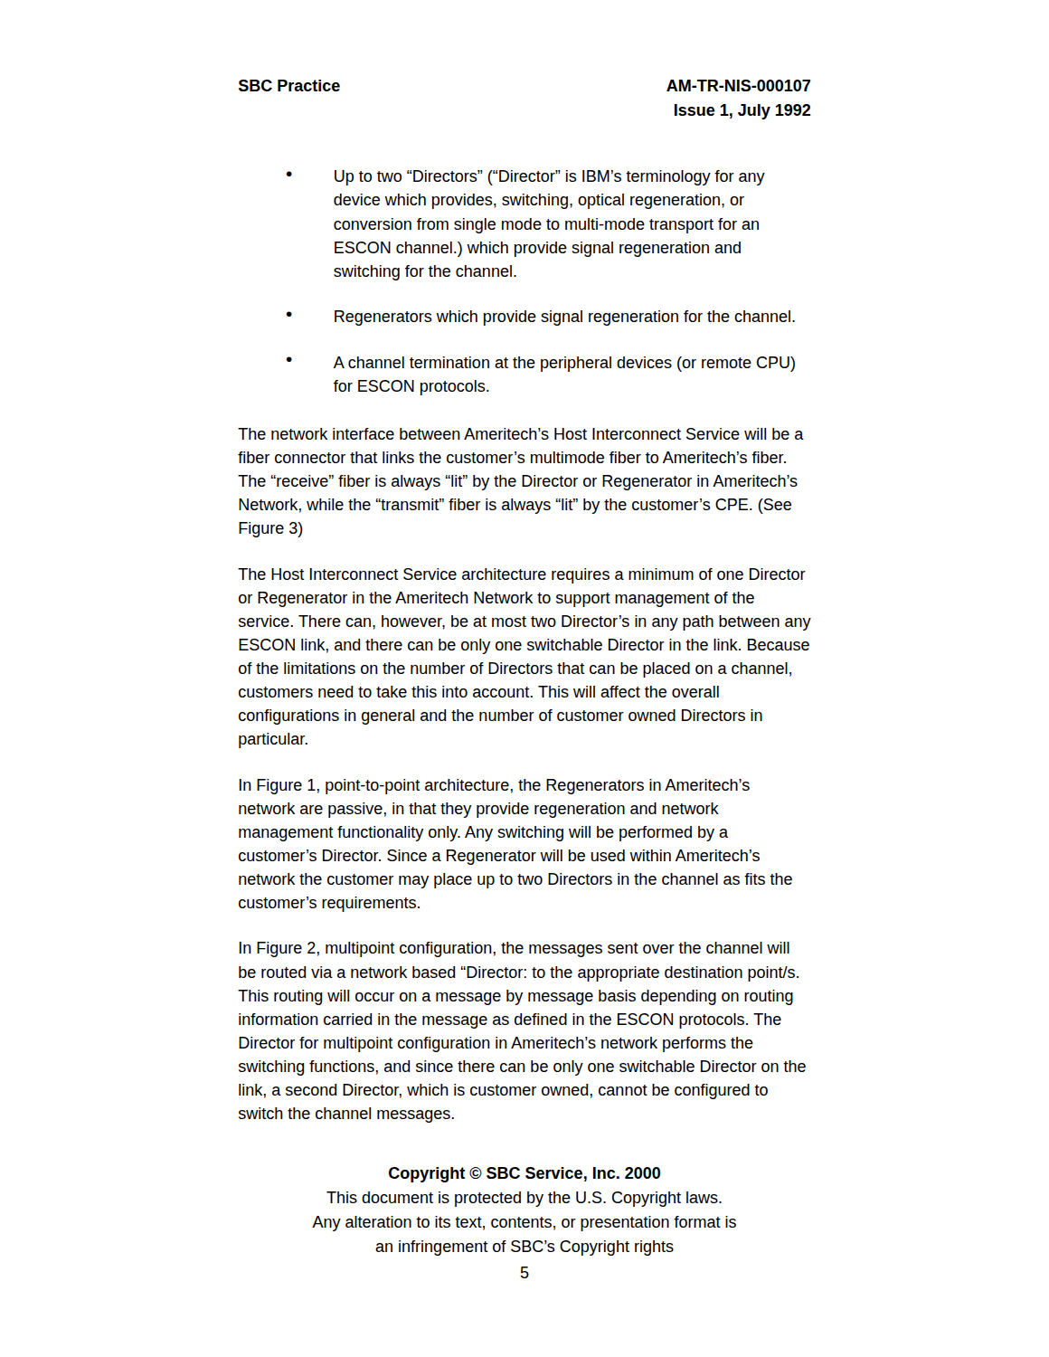SBC Practice
AM-TR-NIS-000107
Issue 1, July 1992
Up to two “Directors” (“Director” is IBM’s terminology for any device which provides, switching, optical regeneration, or conversion from single mode to multi-mode transport for an ESCON channel.) which provide signal regeneration and switching for the channel.
Regenerators which provide signal regeneration for the channel.
A channel termination at the peripheral devices (or remote CPU) for ESCON protocols.
The network interface between Ameritech’s Host Interconnect Service will be a fiber connector that links the customer’s multimode fiber to Ameritech’s fiber. The “receive” fiber is always “lit” by the Director or Regenerator in Ameritech’s Network, while the “transmit” fiber is always “lit” by the customer’s CPE. (See Figure 3)
The Host Interconnect Service architecture requires a minimum of one Director or Regenerator in the Ameritech Network to support management of the service. There can, however, be at most two Director’s in any path between any ESCON link, and there can be only one switchable Director in the link. Because of the limitations on the number of Directors that can be placed on a channel, customers need to take this into account. This will affect the overall configurations in general and the number of customer owned Directors in particular.
In Figure 1, point-to-point architecture, the Regenerators in Ameritech’s network are passive, in that they provide regeneration and network management functionality only. Any switching will be performed by a customer’s Director. Since a Regenerator will be used within Ameritech’s network the customer may place up to two Directors in the channel as fits the customer’s requirements.
In Figure 2, multipoint configuration, the messages sent over the channel will be routed via a network based “Director: to the appropriate destination point/s. This routing will occur on a message by message basis depending on routing information carried in the message as defined in the ESCON protocols. The Director for multipoint configuration in Ameritech’s network performs the switching functions, and since there can be only one switchable Director on the link, a second Director, which is customer owned, cannot be configured to switch the channel messages.
Copyright © SBC Service, Inc. 2000
This document is protected by the U.S. Copyright laws.
Any alteration to its text, contents, or presentation format is
an infringement of SBC’s Copyright rights
5